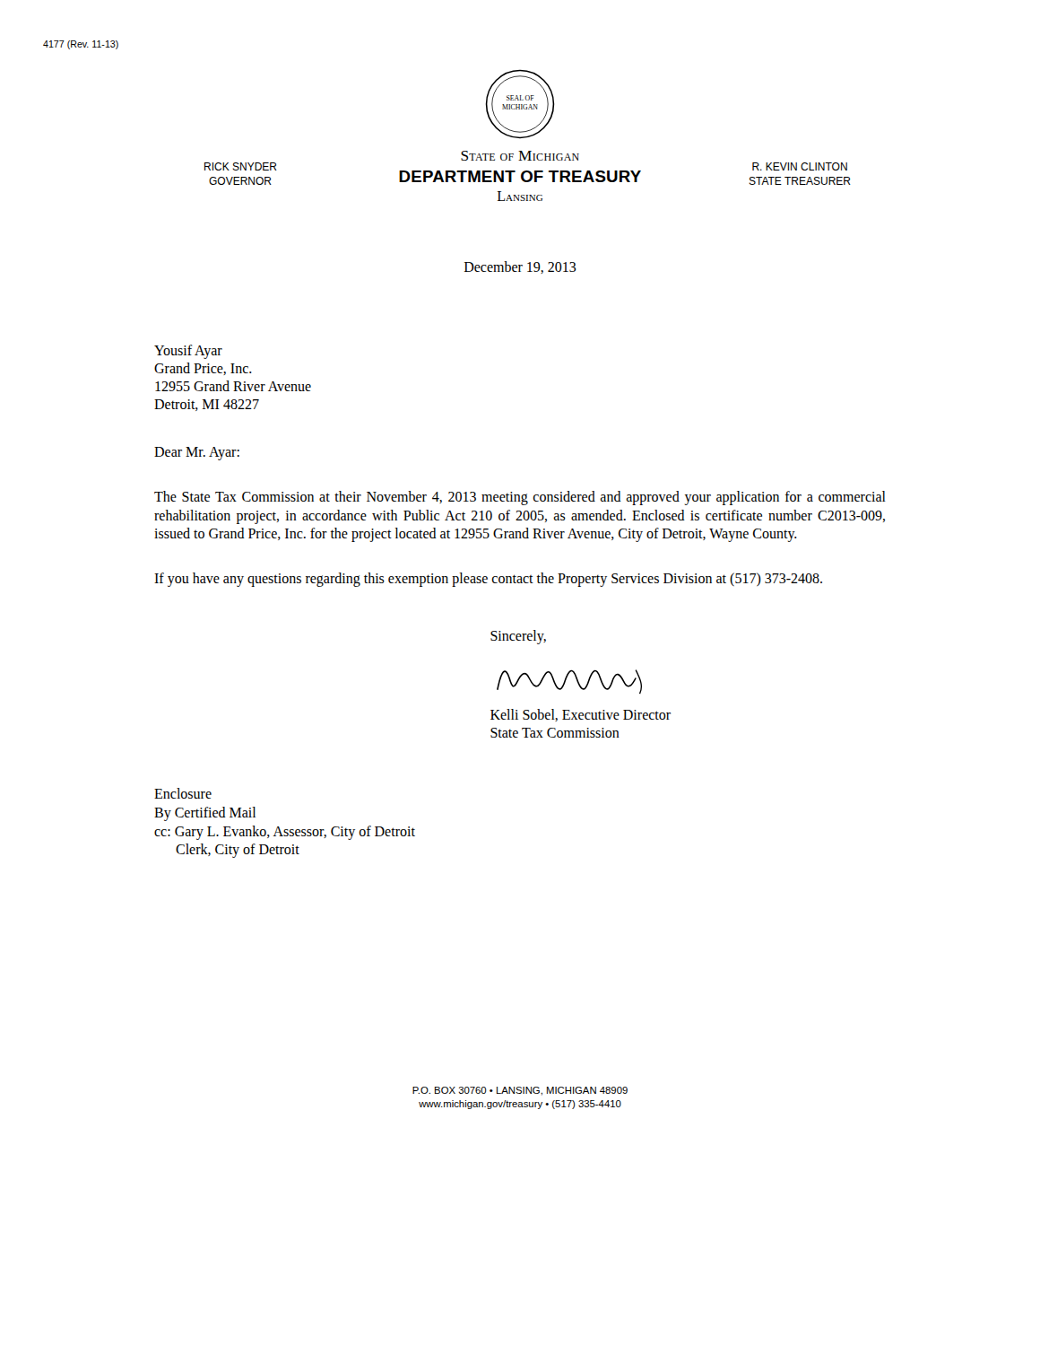4177 (Rev. 11-13)
Rick Snyder
Governor
State of Michigan
DEPARTMENT OF TREASURY
Lansing
R. Kevin Clinton
State Treasurer
December 19, 2013
Yousif Ayar
Grand Price, Inc.
12955 Grand River Avenue
Detroit, MI 48227
Dear Mr. Ayar:
The State Tax Commission at their November 4, 2013 meeting considered and approved your application for a commercial rehabilitation project, in accordance with Public Act 210 of 2005, as amended. Enclosed is certificate number C2013-009, issued to Grand Price, Inc. for the project located at 12955 Grand River Avenue, City of Detroit, Wayne County.
If you have any questions regarding this exemption please contact the Property Services Division at (517) 373-2408.
Sincerely,
Kelli Sobel, Executive Director
State Tax Commission
Enclosure
By Certified Mail
cc: Gary L. Evanko, Assessor, City of Detroit
Clerk, City of Detroit
P.O. BOX 30760 • LANSING, MICHIGAN 48909
www.michigan.gov/treasury • (517) 335-4410